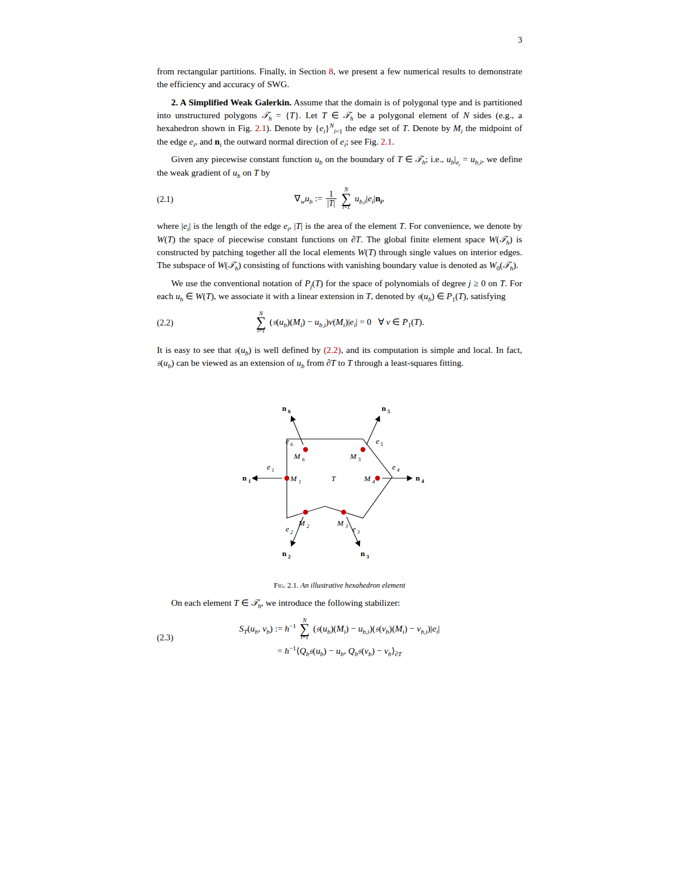3
from rectangular partitions. Finally, in Section 8, we present a few numerical results to demonstrate the efficiency and accuracy of SWG.
2. A Simplified Weak Galerkin. Assume that the domain is of polygonal type and is partitioned into unstructured polygons 𝒯h = {T}. Let T ∈ 𝒯h be a polygonal element of N sides (e.g., a hexahedron shown in Fig. 2.1). Denote by {ei}Ni=1 the edge set of T. Denote by Mi the midpoint of the edge ei, and ni the outward normal direction of ei; see Fig. 2.1.
Given any piecewise constant function ub on the boundary of T ∈ 𝒯h; i.e., ub|ei = ub,i, we define the weak gradient of ub on T by
(2.1)
∇wub := 1|T| N∑i=1 ub,i|ei|ni,
where |ei| is the length of the edge ei, |T| is the area of the element T. For convenience, we denote by W(T) the space of piecewise constant functions on ∂T. The global finite element space W(𝒯h) is constructed by patching together all the local elements W(T) through single values on interior edges. The subspace of W(𝒯h) consisting of functions with vanishing boundary value is denoted as W0(𝒯h).
We use the conventional notation of Pj(T) for the space of polynomials of degree j ≥ 0 on T. For each ub ∈ W(T), we associate it with a linear extension in T, denoted by 𝔰(ub) ∈ P1(T), satisfying
(2.2)
N∑i=1 (𝔰(ub)(Mi) − ub,i)v(Mi)|ei| = 0 ∀ v ∈ P1(T).
It is easy to see that 𝔰(ub) is well defined by (2.2), and its computation is simple and local. In fact, 𝔰(ub) can be viewed as an extension of ub from ∂T to T through a least-squares fitting.
n1 n4 n6 n5 n2 n3 e1 e2 e3 e4 e5 e6 M1 M2 M3 M4 M5 M6 T
Fig. 2.1. An illustrative hexahedron element
On each element T ∈ 𝒯h, we introduce the following stabilizer:
(2.3)
ST(ub, vb) := h−1 N∑i=1 (𝔰(ub)(Mi) − ub,i)(𝔰(vb)(Mi) − vb,i)|ei|
= h−1⟨Qb 𝔰(ub) − ub, Qb 𝔰(vb) − vb⟩∂T